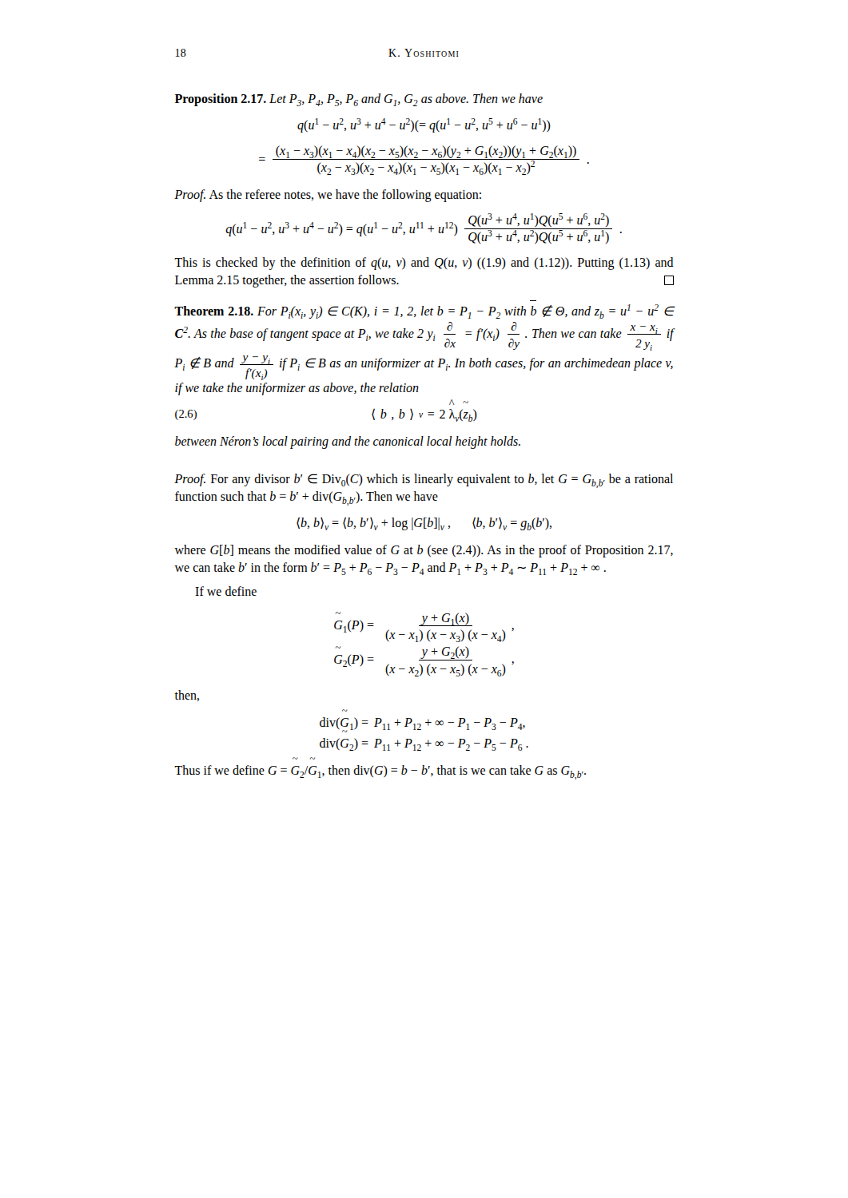18
K. Yoshitomi
Proposition 2.17. Let P3, P4, P5, P6 and G1, G2 as above. Then we have
q(u1 − u2, u3 + u4 − u2)(= q(u1 − u2, u5 + u6 − u1))
= (x1 − x3)(x1 − x4)(x2 − x5)(x2 − x6)(y2 + G1(x2))(y1 + G2(x1)) (x2 − x3)(x2 − x4)(x1 − x5)(x1 − x6)(x1 − x2)2 .
Proof. As the referee notes, we have the following equation:
q(u1 − u2, u3 + u4 − u2) = q(u1 − u2, u11 + u12) Q(u3 + u4, u1)Q(u5 + u6, u2) Q(u3 + u4, u2)Q(u5 + u6, u1) .
This is checked by the definition of q(u, v) and Q(u, v) ((1.9) and (1.12)). Putting (1.13) and Lemma 2.15 together, the assertion follows.
Theorem 2.18. For Pi(xi, yi) ∈ C(K), i = 1, 2, let b = P1 − P2 with b ∉ Θ, and zb = u1 − u2 ∈ C2. As the base of tangent space at Pi, we take 2 yi ∂∂x = f′(xi) ∂∂y. Then we can take x − xi 2 yi if Pi ∉ B and y − yi f′(xi) if Pi ∈ B as an uniformizer at Pi. In both cases, for an archimedean place v, if we take the uniformizer as above, the relation
(2.6) ⟨b, b⟩v = 2 λv(zb)
between Néron’s local pairing and the canonical local height holds.
Proof. For any divisor b′ ∈ Div0(C) which is linearly equivalent to b, let G = Gb,b′ be a rational function such that b = b′ + div(Gb,b′). Then we have
⟨b, b⟩v = ⟨b, b′⟩v + log |G[b]|v , ⟨b, b′⟩v = gb(b′),
where G[b] means the modified value of G at b (see (2.4)). As in the proof of Proposition 2.17, we can take b′ in the form b′ = P5 + P6 − P3 − P4 and P1 + P3 + P4 ∼ P11 + P12 + ∞ .
If we define
G1(P) =
y + G1(x) (x − x1) (x − x3) (x − x4) ,
G2(P) =
y + G2(x) (x − x2) (x − x5) (x − x6) ,
then,
div(G1) =
P11 + P12 + ∞ − P1 − P3 − P4,
div(G2) =
P11 + P12 + ∞ − P2 − P5 − P6 .
Thus if we define G = G2/G1, then div(G) = b − b′, that is we can take G as Gb,b′.